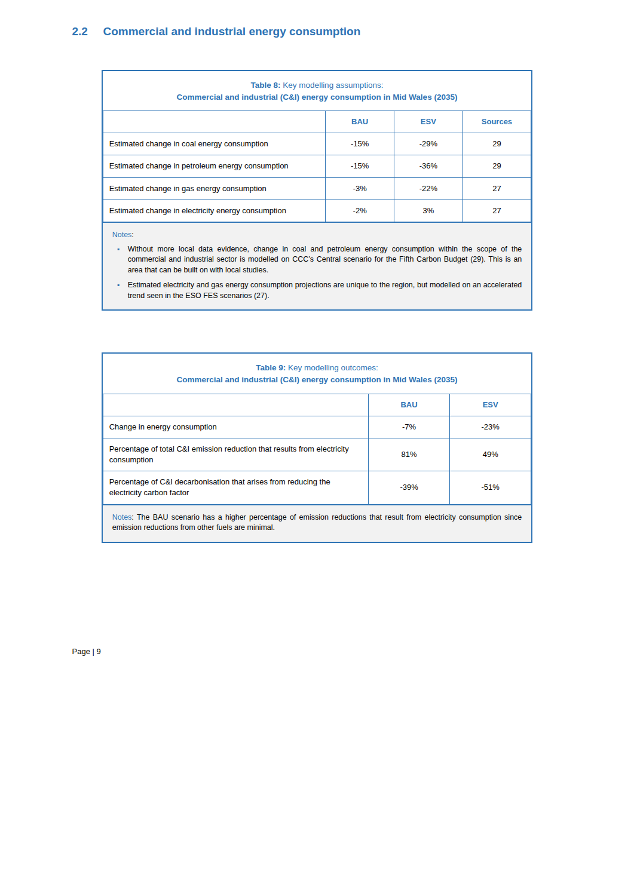2.2 Commercial and industrial energy consumption
Table 8: Key modelling assumptions:
Commercial and industrial (C&I) energy consumption in Mid Wales (2035)
| | BAU | ESV | Sources |
| --- | --- | --- | --- |
| Estimated change in coal energy consumption | -15% | -29% | 29 |
| Estimated change in petroleum energy consumption | -15% | -36% | 29 |
| Estimated change in gas energy consumption | -3% | -22% | 27 |
| Estimated change in electricity energy consumption | -2% | 3% | 27 |
Notes:
Without more local data evidence, change in coal and petroleum energy consumption within the scope of the commercial and industrial sector is modelled on CCC’s Central scenario for the Fifth Carbon Budget (29). This is an area that can be built on with local studies.
Estimated electricity and gas energy consumption projections are unique to the region, but modelled on an accelerated trend seen in the ESO FES scenarios (27).
Table 9: Key modelling outcomes:
Commercial and industrial (C&I) energy consumption in Mid Wales (2035)
| | BAU | ESV |
| --- | --- | --- |
| Change in energy consumption | -7% | -23% |
| Percentage of total C&I emission reduction that results from electricity consumption | 81% | 49% |
| Percentage of C&I decarbonisation that arises from reducing the electricity carbon factor | -39% | -51% |
Notes: The BAU scenario has a higher percentage of emission reductions that result from electricity consumption since emission reductions from other fuels are minimal.
Page | 9